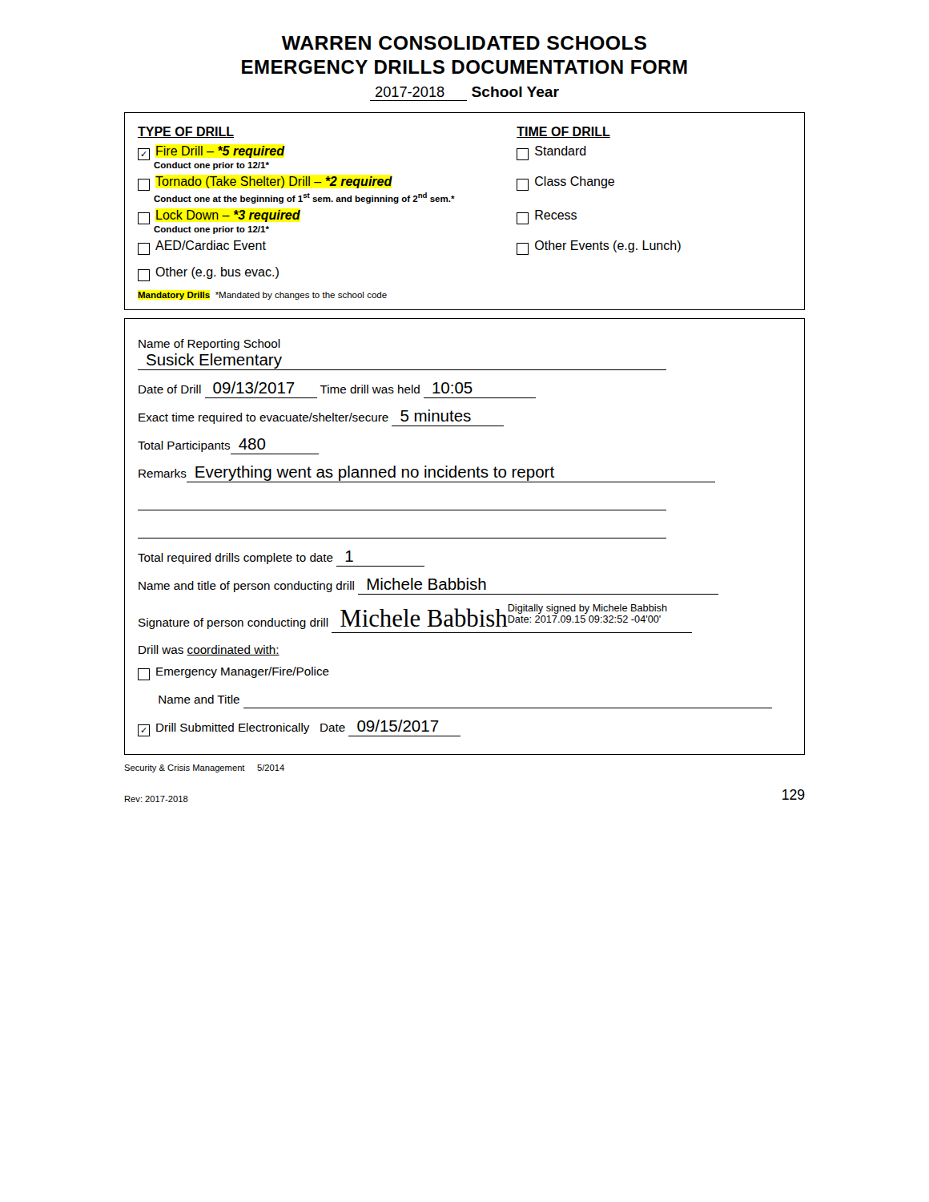WARREN CONSOLIDATED SCHOOLS
EMERGENCY DRILLS DOCUMENTATION FORM
2017-2018 School Year
| TYPE OF DRILL | TIME OF DRILL |
| ✓ Fire Drill – *5 required Conduct one prior to 12/1* | Standard |
| Tornado (Take Shelter) Drill – *2 required Conduct one at the beginning of 1 st sem. and beginning of 2 nd sem.* | Class Change |
| Lock Down – *3 required Conduct one prior to 12/1* | Recess |
| AED/Cardiac Event | Other Events (e.g. Lunch) |
| Other (e.g. bus evac.) | |
Mandatory Drills *Mandated by changes to the school code
Name of Reporting School Susick Elementary
Date of Drill 09/13/2017 Time drill was held 10:05
Exact time required to evacuate/shelter/secure 5 minutes
Total Participants480
RemarksEverything went as planned no incidents to report
Total required drills complete to date 1
Name and title of person conducting drill Michele Babbish
Signature of person conducting drill Michele Babbish Digitally signed by Michele Babbish
Date: 2017.09.15 09:32:52 -04'00'
Drill was coordinated with:
Emergency Manager/Fire/Police
Name and Title
✓Drill Submitted Electronically Date 09/15/2017
Security & Crisis Management 5/2014
Rev: 2017-2018
129